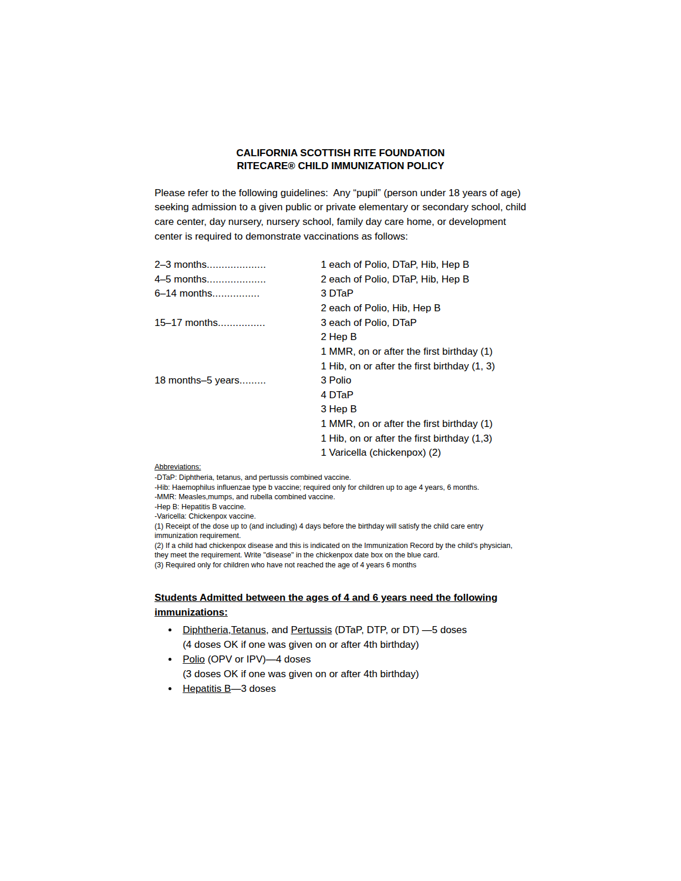CALIFORNIA SCOTTISH RITE FOUNDATION RITECARE® CHILD IMMUNIZATION POLICY
Please refer to the following guidelines: Any “pupil” (person under 18 years of age) seeking admission to a given public or private elementary or secondary school, child care center, day nursery, nursery school, family day care home, or development center is required to demonstrate vaccinations as follows:
| 2–3 months .................... | 1 each of Polio, DTaP, Hib, Hep B |
| 4–5 months .................... | 2 each of Polio, DTaP, Hib, Hep B |
| 6–14 months ................ | 3 DTaP |
| | 2 each of Polio, Hib, Hep B |
| 15–17 months ................ | 3 each of Polio, DTaP |
| | 2 Hep B |
| | 1 MMR, on or after the first birthday (1) |
| | 1 Hib, on or after the first birthday (1, 3) |
| 18 months–5 years ......... | 3 Polio |
| | 4 DTaP |
| | 3 Hep B |
| | 1 MMR, on or after the first birthday (1) |
| | 1 Hib, on or after the first birthday (1,3) |
| | 1 Varicella (chickenpox) (2) |
Abbreviations:
-DTaP: Diphtheria, tetanus, and pertussis combined vaccine.
-Hib: Haemophilus influenzae type b vaccine; required only for children up to age 4 years, 6 months.
-MMR: Measles,mumps, and rubella combined vaccine.
-Hep B: Hepatitis B vaccine.
-Varicella: Chickenpox vaccine.
(1) Receipt of the dose up to (and including) 4 days before the birthday will satisfy the child care entry immunization requirement.
(2) If a child had chickenpox disease and this is indicated on the Immunization Record by the child's physician, they meet the requirement. Write "disease" in the chickenpox date box on the blue card.
(3) Required only for children who have not reached the age of 4 years 6 months
Students Admitted between the ages of 4 and 6 years need the following immunizations:
Diphtheria,Tetanus, and Pertussis (DTaP, DTP, or DT) —5 doses (4 doses OK if one was given on or after 4th birthday)
Polio (OPV or IPV)—4 doses (3 doses OK if one was given on or after 4th birthday)
Hepatitis B—3 doses